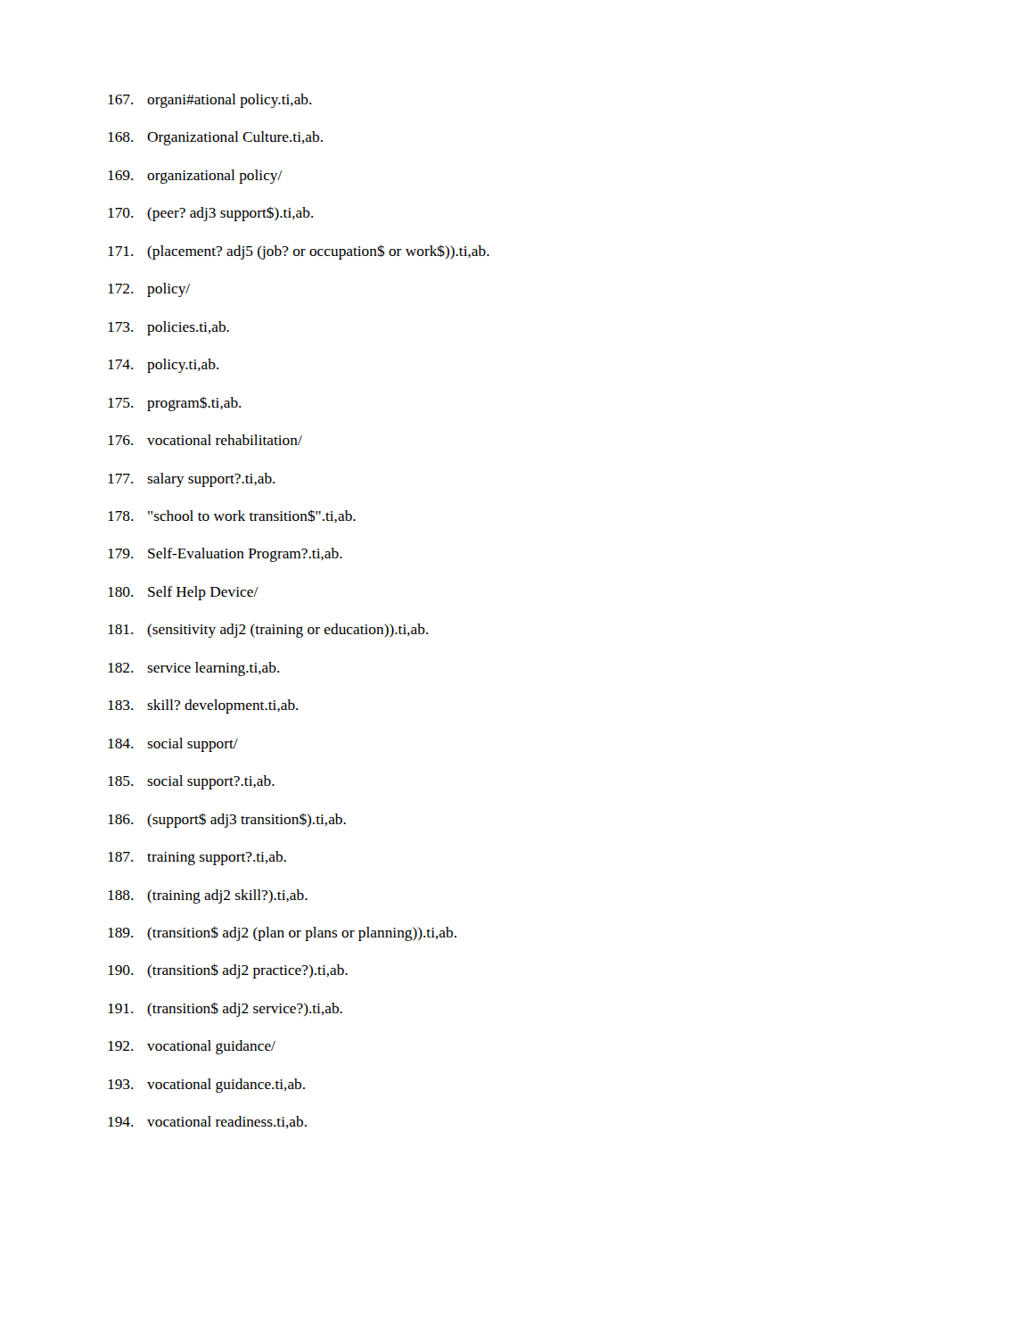167. organi#ational policy.ti,ab.
168. Organizational Culture.ti,ab.
169. organizational policy/
170.(peer? adj3 support$).ti,ab.
171.(placement? adj5 (job? or occupation$ or work$)).ti,ab.
172. policy/
173. policies.ti,ab.
174. policy.ti,ab.
175. program$.ti,ab.
176. vocational rehabilitation/
177. salary support?.ti,ab.
178."school to work transition$".ti,ab.
179. Self-Evaluation Program?.ti,ab.
180. Self Help Device/
181.(sensitivity adj2 (training or education)).ti,ab.
182. service learning.ti,ab.
183. skill? development.ti,ab.
184. social support/
185. social support?.ti,ab.
186.(support$ adj3 transition$).ti,ab.
187. training support?.ti,ab.
188.(training adj2 skill?).ti,ab.
189.(transition$ adj2 (plan or plans or planning)).ti,ab.
190.(transition$ adj2 practice?).ti,ab.
191.(transition$ adj2 service?).ti,ab.
192. vocational guidance/
193. vocational guidance.ti,ab.
194. vocational readiness.ti,ab.